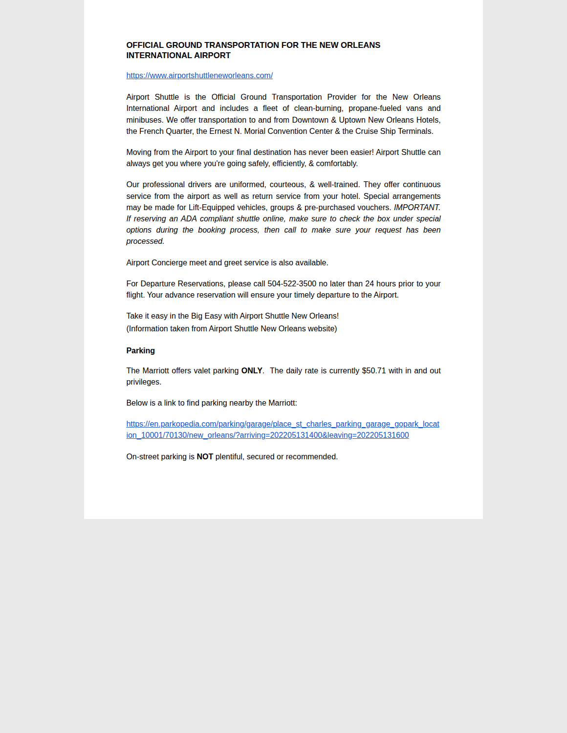OFFICIAL GROUND TRANSPORTATION FOR THE NEW ORLEANS INTERNATIONAL AIRPORT
https://www.airportshuttleneworleans.com/
Airport Shuttle is the Official Ground Transportation Provider for the New Orleans International Airport and includes a fleet of clean-burning, propane-fueled vans and minibuses. We offer transportation to and from Downtown & Uptown New Orleans Hotels, the French Quarter, the Ernest N. Morial Convention Center & the Cruise Ship Terminals.
Moving from the Airport to your final destination has never been easier! Airport Shuttle can always get you where you're going safely, efficiently, & comfortably.
Our professional drivers are uniformed, courteous, & well-trained. They offer continuous service from the airport as well as return service from your hotel. Special arrangements may be made for Lift-Equipped vehicles, groups & pre-purchased vouchers. IMPORTANT. If reserving an ADA compliant shuttle online, make sure to check the box under special options during the booking process, then call to make sure your request has been processed.
Airport Concierge meet and greet service is also available.
For Departure Reservations, please call 504-522-3500 no later than 24 hours prior to your flight. Your advance reservation will ensure your timely departure to the Airport.
Take it easy in the Big Easy with Airport Shuttle New Orleans!
(Information taken from Airport Shuttle New Orleans website)
Parking
The Marriott offers valet parking ONLY. The daily rate is currently $50.71 with in and out privileges.
Below is a link to find parking nearby the Marriott:
https://en.parkopedia.com/parking/garage/place_st_charles_parking_garage_gopark_location_10001/70130/new_orleans/?arriving=202205131400&leaving=202205131600
On-street parking is NOT plentiful, secured or recommended.